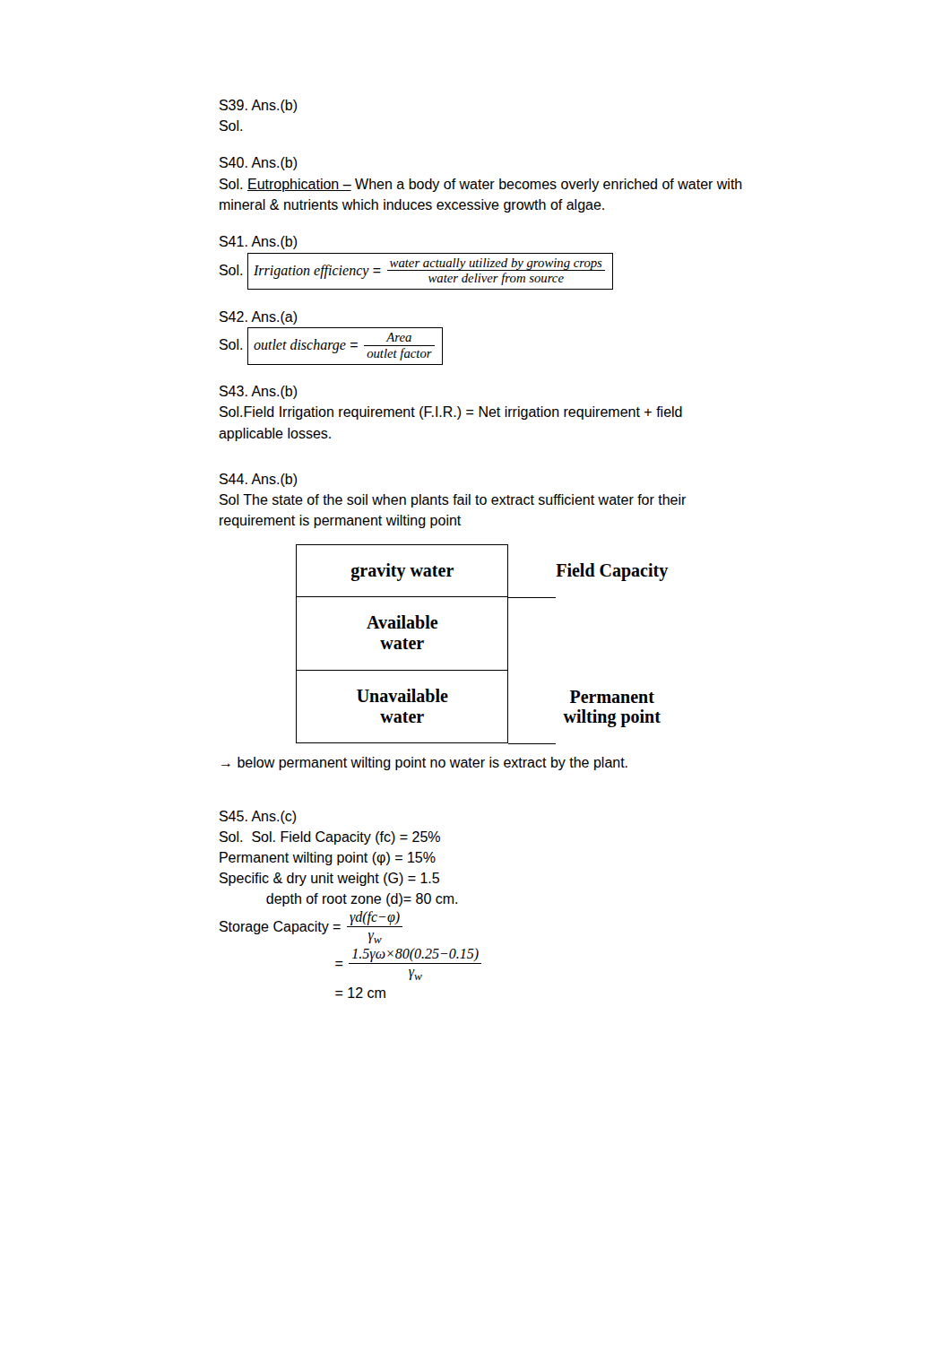S39. Ans.(b)
Sol.
S40. Ans.(b)
Sol. Eutrophication – When a body of water becomes overly enriched of water with mineral & nutrients which induces excessive growth of algae.
S41. Ans.(b)
Sol. Irrigation efficiency = water actually utilized by growing crops water deliver from source
S42. Ans.(a)
Sol. outlet discharge = Area outlet factor
S43. Ans.(b)
Sol.Field Irrigation requirement (F.I.R.) = Net irrigation requirement + field applicable losses.
S44. Ans.(b)
Sol The state of the soil when plants fail to extract sufficient water for their requirement is permanent wilting point
| gravity water | | Field Capacity |
| Available water | | |
| Unavailable water | | Permanent wilting point |
→ below permanent wilting point no water is extract by the plant.
S45. Ans.(c)
Sol. Sol. Field Capacity (fc) = 25%
Permanent wilting point (φ) = 15%
Specific & dry unit weight (G) = 1.5
depth of root zone (d)= 80 cm.
Storage Capacity = γd(fc−φ) γw
= 1.5γω×80(0.25−0.15) γw
= 12 cm